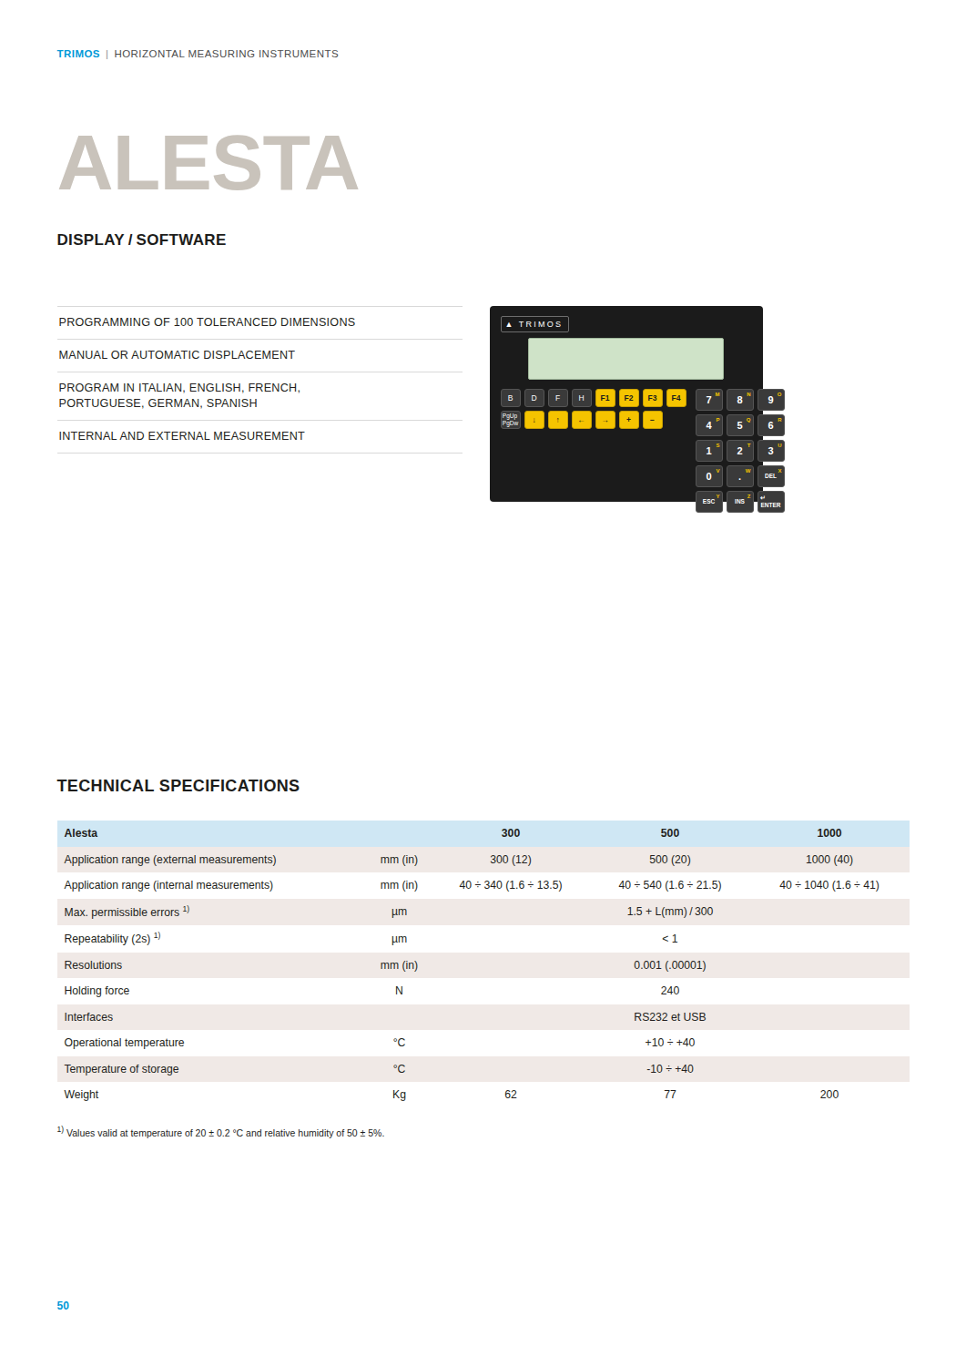TRIMOS|HORIZONTAL MEASURING INSTRUMENTS
ALESTA
DISPLAY / SOFTWARE
Programming of 100 toleranced dimensions
Manual or automatic displacement
Program in Italian, English, French,
Portuguese, German, Spanish
Internal and external measurement
▲TRIMOS
B
D
F
H
F1
F2
F3
F4
PgUp
PgDw
↓
↑
←
→
+
−
7M
8N
9O
4P
5Q
6R
1S
2T
3U
0V
.W
DELX
ESCY
INSZ
↵
ENTER
TECHNICAL SPECIFICATIONS
| Alesta | | 300 | 500 | 1000 |
| --- | --- | --- | --- | --- |
| Application range (external measurements) | mm (in) | 300 (12) | 500 (20) | 1000 (40) |
| Application range (internal measurements) | mm (in) | 40 ÷ 340 (1.6 ÷ 13.5) | 40 ÷ 540 (1.6 ÷ 21.5) | 40 ÷ 1040 (1.6 ÷ 41) |
| Max. permissible errors 1) | µm | 1.5 + L(mm) / 300 |
| Repeatability (2s) 1) | µm | < 1 |
| Resolutions | mm (in) | 0.001 (.00001) |
| Holding force | N | 240 |
| Interfaces | | RS232 et USB |
| Operational temperature | °C | +10 ÷ +40 |
| Temperature of storage | °C | -10 ÷ +40 |
| Weight | Kg | 62 | 77 | 200 |
1) Values valid at temperature of 20 ± 0.2 °C and relative humidity of 50 ± 5%.
50